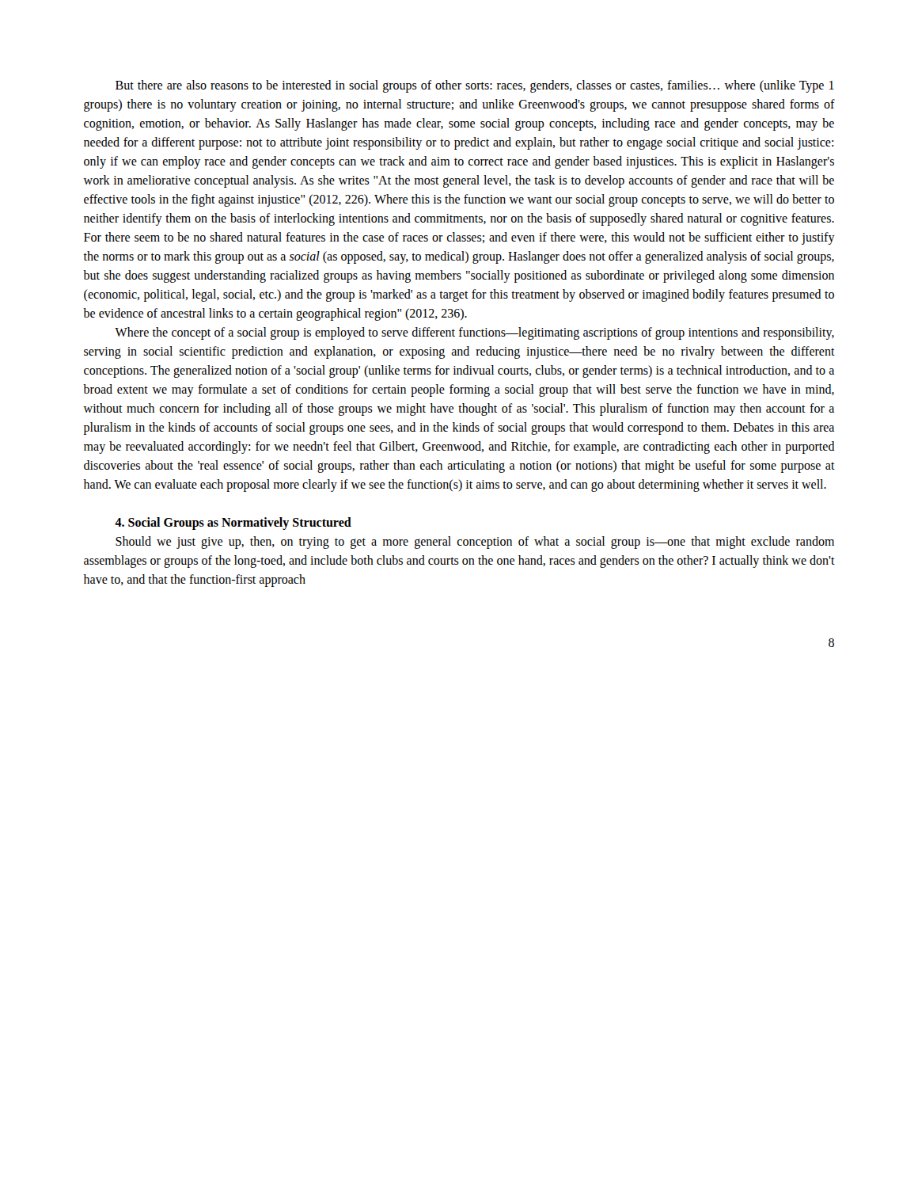But there are also reasons to be interested in social groups of other sorts: races, genders, classes or castes, families… where (unlike Type 1 groups) there is no voluntary creation or joining, no internal structure; and unlike Greenwood's groups, we cannot presuppose shared forms of cognition, emotion, or behavior. As Sally Haslanger has made clear, some social group concepts, including race and gender concepts, may be needed for a different purpose: not to attribute joint responsibility or to predict and explain, but rather to engage social critique and social justice: only if we can employ race and gender concepts can we track and aim to correct race and gender based injustices. This is explicit in Haslanger's work in ameliorative conceptual analysis. As she writes "At the most general level, the task is to develop accounts of gender and race that will be effective tools in the fight against injustice" (2012, 226). Where this is the function we want our social group concepts to serve, we will do better to neither identify them on the basis of interlocking intentions and commitments, nor on the basis of supposedly shared natural or cognitive features. For there seem to be no shared natural features in the case of races or classes; and even if there were, this would not be sufficient either to justify the norms or to mark this group out as a social (as opposed, say, to medical) group. Haslanger does not offer a generalized analysis of social groups, but she does suggest understanding racialized groups as having members "socially positioned as subordinate or privileged along some dimension (economic, political, legal, social, etc.) and the group is 'marked' as a target for this treatment by observed or imagined bodily features presumed to be evidence of ancestral links to a certain geographical region" (2012, 236).
Where the concept of a social group is employed to serve different functions—legitimating ascriptions of group intentions and responsibility, serving in social scientific prediction and explanation, or exposing and reducing injustice—there need be no rivalry between the different conceptions. The generalized notion of a 'social group' (unlike terms for indivual courts, clubs, or gender terms) is a technical introduction, and to a broad extent we may formulate a set of conditions for certain people forming a social group that will best serve the function we have in mind, without much concern for including all of those groups we might have thought of as 'social'. This pluralism of function may then account for a pluralism in the kinds of accounts of social groups one sees, and in the kinds of social groups that would correspond to them. Debates in this area may be reevaluated accordingly: for we needn't feel that Gilbert, Greenwood, and Ritchie, for example, are contradicting each other in purported discoveries about the 'real essence' of social groups, rather than each articulating a notion (or notions) that might be useful for some purpose at hand. We can evaluate each proposal more clearly if we see the function(s) it aims to serve, and can go about determining whether it serves it well.
4. Social Groups as Normatively Structured
Should we just give up, then, on trying to get a more general conception of what a social group is—one that might exclude random assemblages or groups of the long-toed, and include both clubs and courts on the one hand, races and genders on the other? I actually think we don't have to, and that the function-first approach
8